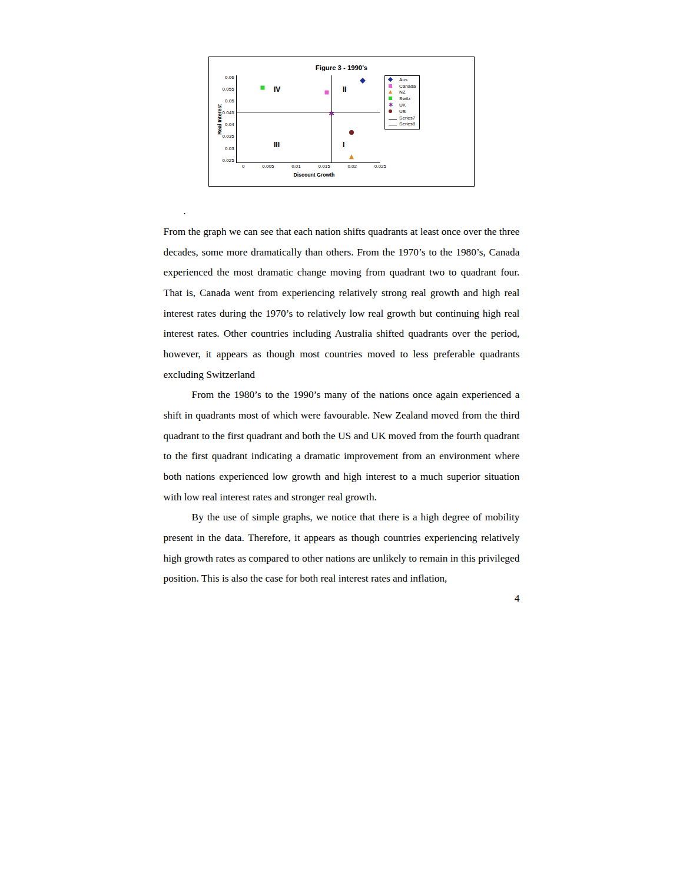Figure 3 - 1990's
Real Interest
0.06
0.055
0.05
0.045
0.04
0.035
0.03
0.025
IV II III I ✱
| | Aus |
| | Canada |
| | NZ |
| | Switz |
| ✱ | UK |
| | US |
| | Series7 |
| | Series8 |
00.0050.010.0150.020.025
Discount Growth
.
From the graph we can see that each nation shifts quadrants at least once over the three decades, some more dramatically than others. From the 1970’s to the 1980’s, Canada experienced the most dramatic change moving from quadrant two to quadrant four. That is, Canada went from experiencing relatively strong real growth and high real interest rates during the 1970’s to relatively low real growth but continuing high real interest rates. Other countries including Australia shifted quadrants over the period, however, it appears as though most countries moved to less preferable quadrants excluding Switzerland
From the 1980’s to the 1990’s many of the nations once again experienced a shift in quadrants most of which were favourable. New Zealand moved from the third quadrant to the first quadrant and both the US and UK moved from the fourth quadrant to the first quadrant indicating a dramatic improvement from an environment where both nations experienced low growth and high interest to a much superior situation with low real interest rates and stronger real growth.
By the use of simple graphs, we notice that there is a high degree of mobility present in the data. Therefore, it appears as though countries experiencing relatively high growth rates as compared to other nations are unlikely to remain in this privileged position. This is also the case for both real interest rates and inflation,
4